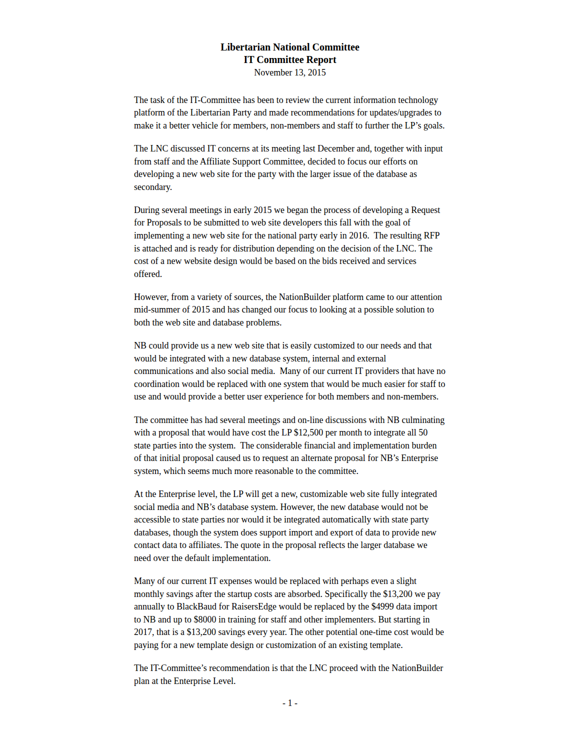Libertarian National Committee
IT Committee Report
November 13, 2015
The task of the IT-Committee has been to review the current information technology platform of the Libertarian Party and made recommendations for updates/upgrades to make it a better vehicle for members, non-members and staff to further the LP’s goals.
The LNC discussed IT concerns at its meeting last December and, together with input from staff and the Affiliate Support Committee, decided to focus our efforts on developing a new web site for the party with the larger issue of the database as secondary.
During several meetings in early 2015 we began the process of developing a Request for Proposals to be submitted to web site developers this fall with the goal of implementing a new web site for the national party early in 2016. The resulting RFP is attached and is ready for distribution depending on the decision of the LNC. The cost of a new website design would be based on the bids received and services offered.
However, from a variety of sources, the NationBuilder platform came to our attention mid-summer of 2015 and has changed our focus to looking at a possible solution to both the web site and database problems.
NB could provide us a new web site that is easily customized to our needs and that would be integrated with a new database system, internal and external communications and also social media. Many of our current IT providers that have no coordination would be replaced with one system that would be much easier for staff to use and would provide a better user experience for both members and non-members.
The committee has had several meetings and on-line discussions with NB culminating with a proposal that would have cost the LP $12,500 per month to integrate all 50 state parties into the system. The considerable financial and implementation burden of that initial proposal caused us to request an alternate proposal for NB’s Enterprise system, which seems much more reasonable to the committee.
At the Enterprise level, the LP will get a new, customizable web site fully integrated social media and NB’s database system. However, the new database would not be accessible to state parties nor would it be integrated automatically with state party databases, though the system does support import and export of data to provide new contact data to affiliates. The quote in the proposal reflects the larger database we need over the default implementation.
Many of our current IT expenses would be replaced with perhaps even a slight monthly savings after the startup costs are absorbed. Specifically the $13,200 we pay annually to BlackBaud for RaisersEdge would be replaced by the $4999 data import to NB and up to $8000 in training for staff and other implementers. But starting in 2017, that is a $13,200 savings every year. The other potential one-time cost would be paying for a new template design or customization of an existing template.
The IT-Committee’s recommendation is that the LNC proceed with the NationBuilder plan at the Enterprise Level.
- 1 -